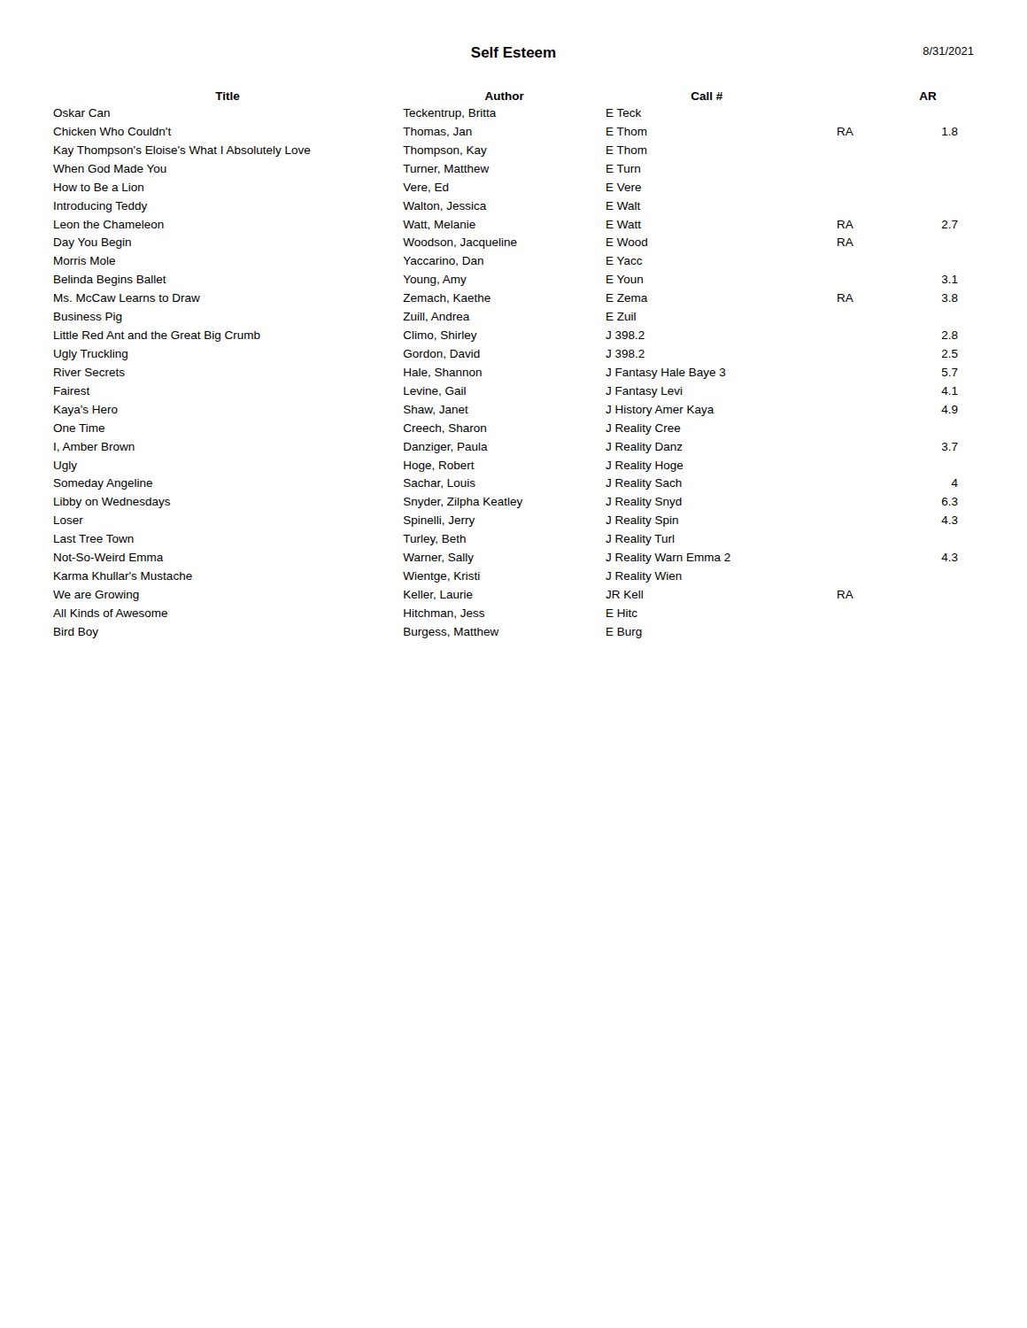8/31/2021
Self Esteem
| Title | Author | Call # | | AR |
| --- | --- | --- | --- | --- |
| Oskar Can | Teckentrup, Britta | E Teck | | |
| Chicken Who Couldn't | Thomas, Jan | E Thom | RA | 1.8 |
| Kay Thompson's Eloise's What I Absolutely Love | Thompson, Kay | E Thom | | |
| When God Made You | Turner, Matthew | E Turn | | |
| How to Be a Lion | Vere, Ed | E Vere | | |
| Introducing Teddy | Walton, Jessica | E Walt | | |
| Leon the Chameleon | Watt, Melanie | E Watt | RA | 2.7 |
| Day You Begin | Woodson, Jacqueline | E Wood | RA | |
| Morris Mole | Yaccarino, Dan | E Yacc | | |
| Belinda Begins Ballet | Young, Amy | E Youn | | 3.1 |
| Ms. McCaw Learns to Draw | Zemach, Kaethe | E Zema | RA | 3.8 |
| Business Pig | Zuill, Andrea | E Zuil | | |
| Little Red Ant and the Great Big Crumb | Climo, Shirley | J 398.2 | | 2.8 |
| Ugly Truckling | Gordon, David | J 398.2 | | 2.5 |
| River Secrets | Hale, Shannon | J Fantasy Hale Baye 3 | | 5.7 |
| Fairest | Levine, Gail | J Fantasy Levi | | 4.1 |
| Kaya's Hero | Shaw, Janet | J History Amer Kaya | | 4.9 |
| One Time | Creech, Sharon | J Reality Cree | | |
| I, Amber Brown | Danziger, Paula | J Reality Danz | | 3.7 |
| Ugly | Hoge, Robert | J Reality Hoge | | |
| Someday Angeline | Sachar, Louis | J Reality Sach | | 4 |
| Libby on Wednesdays | Snyder, Zilpha Keatley | J Reality Snyd | | 6.3 |
| Loser | Spinelli, Jerry | J Reality Spin | | 4.3 |
| Last Tree Town | Turley, Beth | J Reality Turl | | |
| Not-So-Weird Emma | Warner, Sally | J Reality Warn Emma 2 | | 4.3 |
| Karma Khullar's Mustache | Wientge, Kristi | J Reality Wien | | |
| We are Growing | Keller, Laurie | JR Kell | RA | |
| All Kinds of Awesome | Hitchman, Jess | E Hitc | | |
| Bird Boy | Burgess, Matthew | E Burg | | |